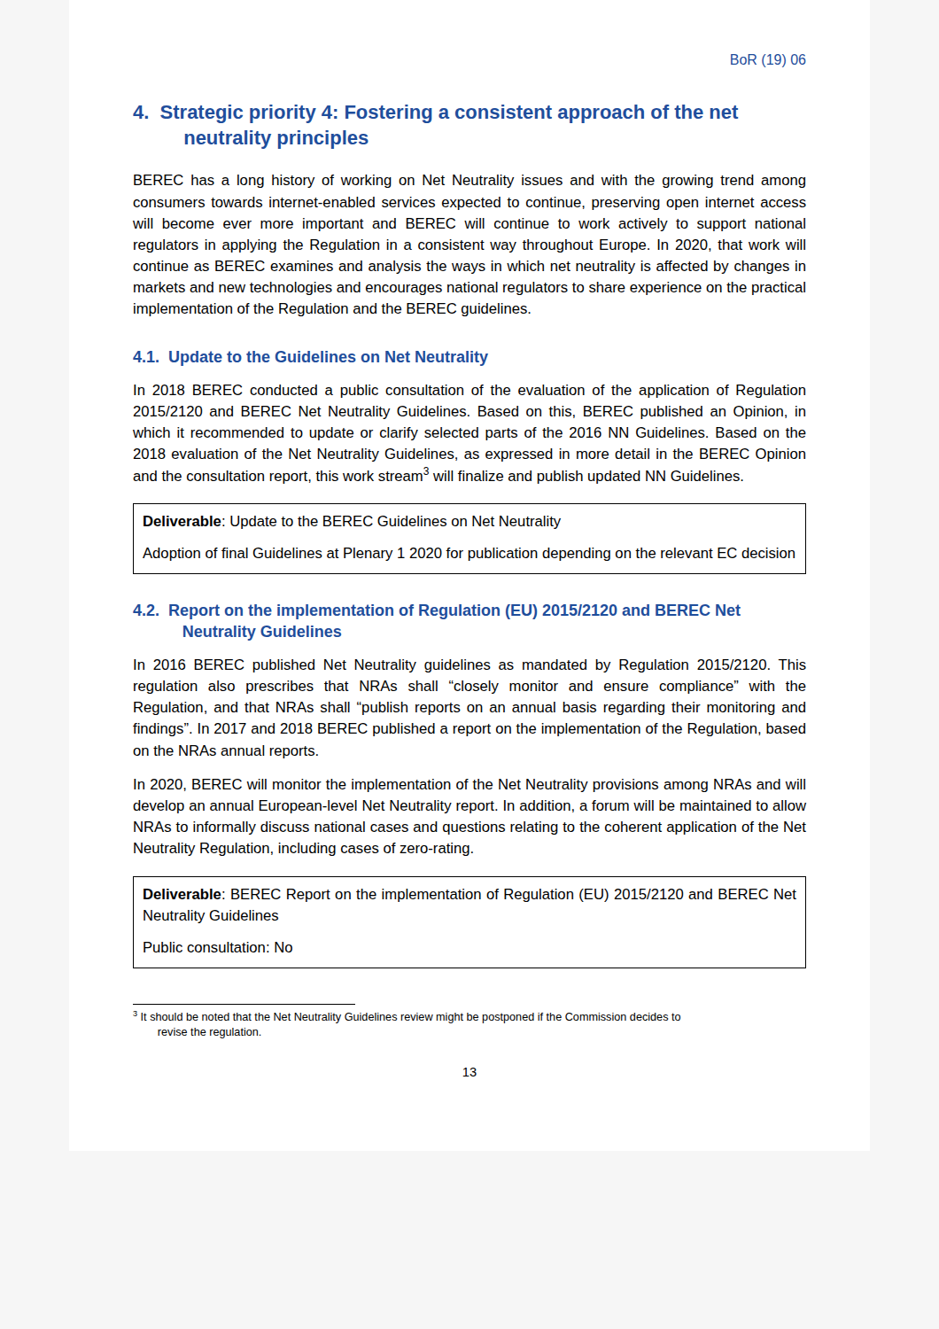BoR (19) 06
4. Strategic priority 4: Fostering a consistent approach of the net neutrality principles
BEREC has a long history of working on Net Neutrality issues and with the growing trend among consumers towards internet-enabled services expected to continue, preserving open internet access will become ever more important and BEREC will continue to work actively to support national regulators in applying the Regulation in a consistent way throughout Europe. In 2020, that work will continue as BEREC examines and analysis the ways in which net neutrality is affected by changes in markets and new technologies and encourages national regulators to share experience on the practical implementation of the Regulation and the BEREC guidelines.
4.1. Update to the Guidelines on Net Neutrality
In 2018 BEREC conducted a public consultation of the evaluation of the application of Regulation 2015/2120 and BEREC Net Neutrality Guidelines. Based on this, BEREC published an Opinion, in which it recommended to update or clarify selected parts of the 2016 NN Guidelines. Based on the 2018 evaluation of the Net Neutrality Guidelines, as expressed in more detail in the BEREC Opinion and the consultation report, this work stream3 will finalize and publish updated NN Guidelines.
Deliverable: Update to the BEREC Guidelines on Net Neutrality
Adoption of final Guidelines at Plenary 1 2020 for publication depending on the relevant EC decision
4.2. Report on the implementation of Regulation (EU) 2015/2120 and BEREC Net Neutrality Guidelines
In 2016 BEREC published Net Neutrality guidelines as mandated by Regulation 2015/2120. This regulation also prescribes that NRAs shall “closely monitor and ensure compliance” with the Regulation, and that NRAs shall “publish reports on an annual basis regarding their monitoring and findings”. In 2017 and 2018 BEREC published a report on the implementation of the Regulation, based on the NRAs annual reports.
In 2020, BEREC will monitor the implementation of the Net Neutrality provisions among NRAs and will develop an annual European-level Net Neutrality report. In addition, a forum will be maintained to allow NRAs to informally discuss national cases and questions relating to the coherent application of the Net Neutrality Regulation, including cases of zero-rating.
Deliverable: BEREC Report on the implementation of Regulation (EU) 2015/2120 and BEREC Net Neutrality Guidelines
Public consultation: No
3 It should be noted that the Net Neutrality Guidelines review might be postponed if the Commission decides to revise the regulation.
13